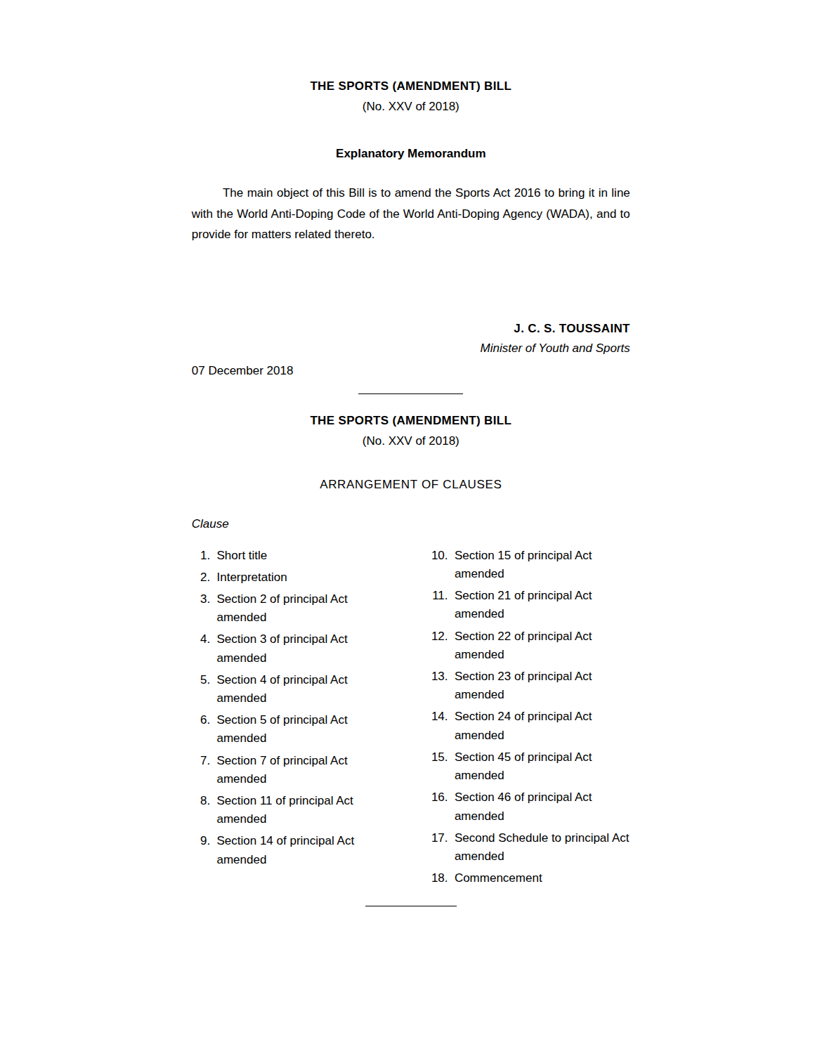THE SPORTS (AMENDMENT) BILL
(No. XXV of 2018)
Explanatory Memorandum
The main object of this Bill is to amend the Sports Act 2016 to bring it in line with the World Anti-Doping Code of the World Anti-Doping Agency (WADA), and to provide for matters related thereto.
J. C. S. TOUSSAINT
Minister of Youth and Sports
07 December 2018
THE SPORTS (AMENDMENT) BILL
(No. XXV of 2018)
ARRANGEMENT OF CLAUSES
Clause
1. Short title
2. Interpretation
3. Section 2 of principal Act amended
4. Section 3 of principal Act amended
5. Section 4 of principal Act amended
6. Section 5 of principal Act amended
7. Section 7 of principal Act amended
8. Section 11 of principal Act amended
9. Section 14 of principal Act amended
10. Section 15 of principal Act amended
11. Section 21 of principal Act amended
12. Section 22 of principal Act amended
13. Section 23 of principal Act amended
14. Section 24 of principal Act amended
15. Section 45 of principal Act amended
16. Section 46 of principal Act amended
17. Second Schedule to principal Act amended
18. Commencement